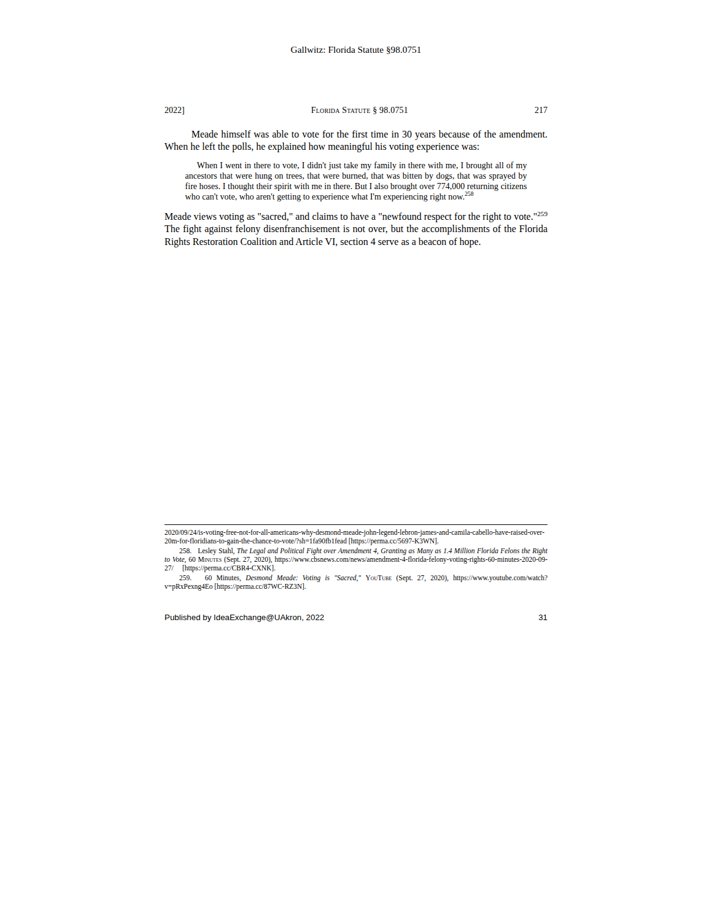Gallwitz: Florida Statute §98.0751
2022] Florida Statute § 98.0751 217
Meade himself was able to vote for the first time in 30 years because of the amendment. When he left the polls, he explained how meaningful his voting experience was:
When I went in there to vote, I didn't just take my family in there with me, I brought all of my ancestors that were hung on trees, that were burned, that was bitten by dogs, that was sprayed by fire hoses. I thought their spirit with me in there. But I also brought over 774,000 returning citizens who can't vote, who aren't getting to experience what I'm experiencing right now.258
Meade views voting as "sacred," and claims to have a "newfound respect for the right to vote."259 The fight against felony disenfranchisement is not over, but the accomplishments of the Florida Rights Restoration Coalition and Article VI, section 4 serve as a beacon of hope.
2020/09/24/is-voting-free-not-for-all-americans-why-desmond-meade-john-legend-lebron-james-and-camila-cabello-have-raised-over-20m-for-floridians-to-gain-the-chance-to-vote/?sh=1fa90fb1fead [https://perma.cc/5697-K3WN].
258. Lesley Stahl, The Legal and Political Fight over Amendment 4, Granting as Many as 1.4 Million Florida Felons the Right to Vote, 60 Minutes (Sept. 27, 2020), https://www.cbsnews.com/news/amendment-4-florida-felony-voting-rights-60-minutes-2020-09-27/ [https://perma.cc/CBR4-CXNK].
259. 60 Minutes, Desmond Meade: Voting is "Sacred," YouTube (Sept. 27, 2020), https://www.youtube.com/watch?v=pRxPexng4Eo [https://perma.cc/87WC-RZ3N].
Published by IdeaExchange@UAkron, 2022 31